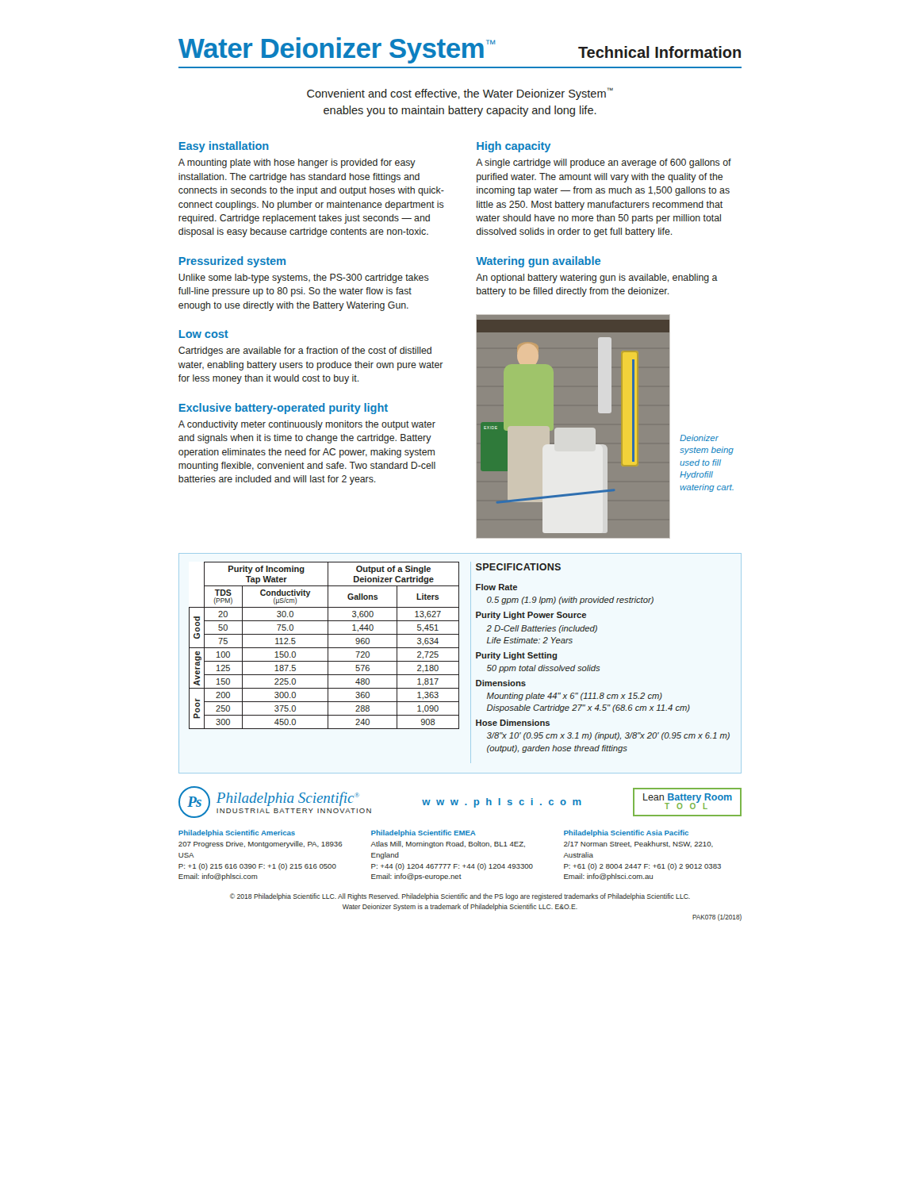Water Deionizer System™
Technical Information
Convenient and cost effective, the Water Deionizer System™
enables you to maintain battery capacity and long life.
Easy installation
A mounting plate with hose hanger is provided for easy installation. The cartridge has standard hose fittings and connects in seconds to the input and output hoses with quick-connect couplings. No plumber or maintenance department is required. Cartridge replacement takes just seconds — and disposal is easy because cartridge contents are non-toxic.
Pressurized system
Unlike some lab-type systems, the PS-300 cartridge takes full-line pressure up to 80 psi. So the water flow is fast enough to use directly with the Battery Watering Gun.
Low cost
Cartridges are available for a fraction of the cost of distilled water, enabling battery users to produce their own pure water for less money than it would cost to buy it.
Exclusive battery-operated purity light
A conductivity meter continuously monitors the output water and signals when it is time to change the cartridge. Battery operation eliminates the need for AC power, making system mounting flexible, convenient and safe. Two standard D-cell batteries are included and will last for 2 years.
High capacity
A single cartridge will produce an average of 600 gallons of purified water. The amount will vary with the quality of the incoming tap water — from as much as 1,500 gallons to as little as 250. Most battery manufacturers recommend that water should have no more than 50 parts per million total dissolved solids in order to get full battery life.
Watering gun available
An optional battery watering gun is available, enabling a battery to be filled directly from the deionizer.
Deionizer system being used to fill Hydrofill watering cart.
| | Purity of Incoming Tap Water | Output of a Single Deionizer Cartridge |
| --- | --- | --- |
| TDS (PPM) | Conductivity (µS/cm) | Gallons | Liters |
| Good | 20 | 30.0 | 3,600 | 13,627 |
| 50 | 75.0 | 1,440 | 5,451 |
| 75 | 112.5 | 960 | 3,634 |
| Average | 100 | 150.0 | 720 | 2,725 |
| 125 | 187.5 | 576 | 2,180 |
| 150 | 225.0 | 480 | 1,817 |
| Poor | 200 | 300.0 | 360 | 1,363 |
| 250 | 375.0 | 288 | 1,090 |
| 300 | 450.0 | 240 | 908 |
SPECIFICATIONS
Flow Rate
0.5 gpm (1.9 lpm) (with provided restrictor)
Purity Light Power Source
2 D-Cell Batteries (included)
Life Estimate: 2 Years
Purity Light Setting
50 ppm total dissolved solids
Dimensions
Mounting plate 44" x 6" (111.8 cm x 15.2 cm)
Disposable Cartridge 27" x 4.5" (68.6 cm x 11.4 cm)
Hose Dimensions
3/8"x 10' (0.95 cm x 3.1 m) (input), 3/8"x 20' (0.95 cm x 6.1 m) (output), garden hose thread fittings
Ps
Philadelphia Scientific® INDUSTRIAL BATTERY INNOVATION
w w w . p h l s c i . c o m
Lean Battery Room
T O O L
Philadelphia Scientific Americas
207 Progress Drive, Montgomeryville, PA, 18936 USA
P: +1 (0) 215 616 0390 F: +1 (0) 215 616 0500
Email: info@phlsci.com
Philadelphia Scientific EMEA
Atlas Mill, Mornington Road, Bolton, BL1 4EZ, England
P: +44 (0) 1204 467777 F: +44 (0) 1204 493300
Email: info@ps-europe.net
Philadelphia Scientific Asia Pacific
2/17 Norman Street, Peakhurst, NSW, 2210, Australia
P: +61 (0) 2 8004 2447 F: +61 (0) 2 9012 0383
Email: info@phlsci.com.au
© 2018 Philadelphia Scientific LLC. All Rights Reserved. Philadelphia Scientific and the PS logo are registered trademarks of Philadelphia Scientific LLC.
Water Deionizer System is a trademark of Philadelphia Scientific LLC. E&O.E.
PAK078 (1/2018)